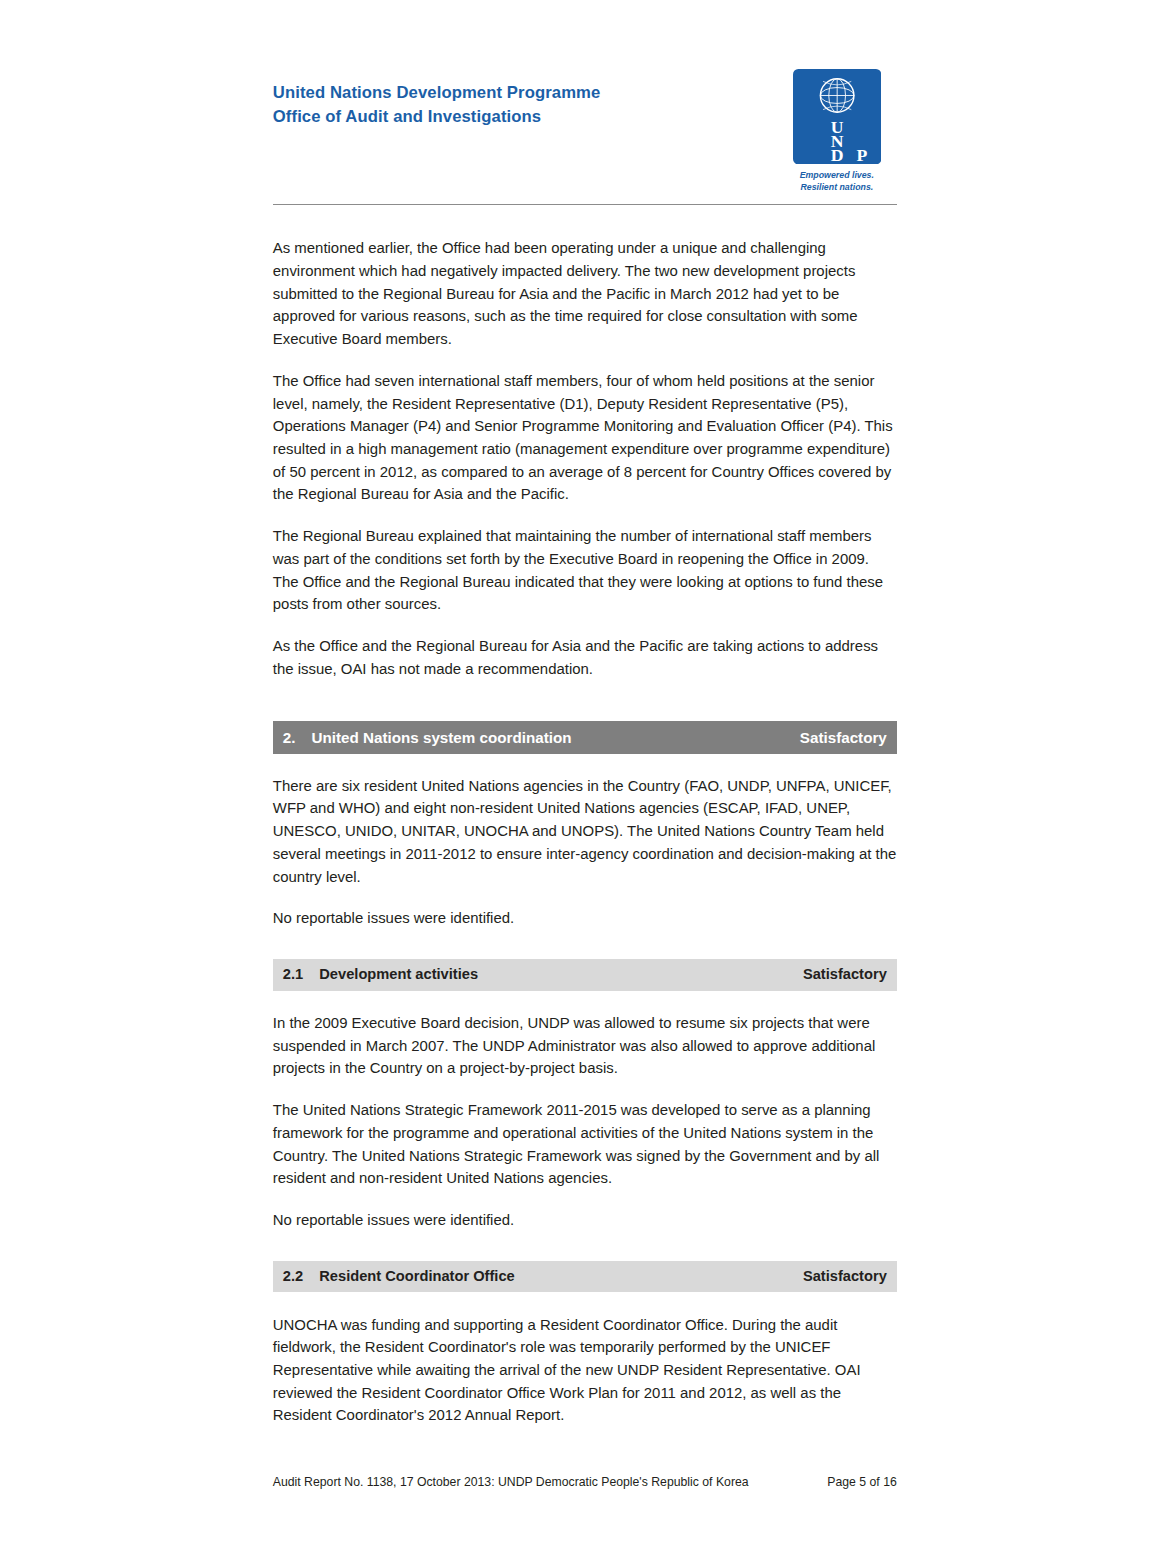United Nations Development Programme
Office of Audit and Investigations
U N D P
Empowered lives.
Resilient nations.
As mentioned earlier, the Office had been operating under a unique and challenging environment which had negatively impacted delivery. The two new development projects submitted to the Regional Bureau for Asia and the Pacific in March 2012 had yet to be approved for various reasons, such as the time required for close consultation with some Executive Board members.
The Office had seven international staff members, four of whom held positions at the senior level, namely, the Resident Representative (D1), Deputy Resident Representative (P5), Operations Manager (P4) and Senior Programme Monitoring and Evaluation Officer (P4). This resulted in a high management ratio (management expenditure over programme expenditure) of 50 percent in 2012, as compared to an average of 8 percent for Country Offices covered by the Regional Bureau for Asia and the Pacific.
The Regional Bureau explained that maintaining the number of international staff members was part of the conditions set forth by the Executive Board in reopening the Office in 2009. The Office and the Regional Bureau indicated that they were looking at options to fund these posts from other sources.
As the Office and the Regional Bureau for Asia and the Pacific are taking actions to address the issue, OAI has not made a recommendation.
2. United Nations system coordination Satisfactory
There are six resident United Nations agencies in the Country (FAO, UNDP, UNFPA, UNICEF, WFP and WHO) and eight non-resident United Nations agencies (ESCAP, IFAD, UNEP, UNESCO, UNIDO, UNITAR, UNOCHA and UNOPS). The United Nations Country Team held several meetings in 2011-2012 to ensure inter-agency coordination and decision-making at the country level.
No reportable issues were identified.
2.1 Development activities Satisfactory
In the 2009 Executive Board decision, UNDP was allowed to resume six projects that were suspended in March 2007. The UNDP Administrator was also allowed to approve additional projects in the Country on a project-by-project basis.
The United Nations Strategic Framework 2011-2015 was developed to serve as a planning framework for the programme and operational activities of the United Nations system in the Country. The United Nations Strategic Framework was signed by the Government and by all resident and non-resident United Nations agencies.
No reportable issues were identified.
2.2 Resident Coordinator Office Satisfactory
UNOCHA was funding and supporting a Resident Coordinator Office. During the audit fieldwork, the Resident Coordinator's role was temporarily performed by the UNICEF Representative while awaiting the arrival of the new UNDP Resident Representative. OAI reviewed the Resident Coordinator Office Work Plan for 2011 and 2012, as well as the Resident Coordinator's 2012 Annual Report.
Audit Report No. 1138, 17 October 2013: UNDP Democratic People's Republic of Korea Page 5 of 16